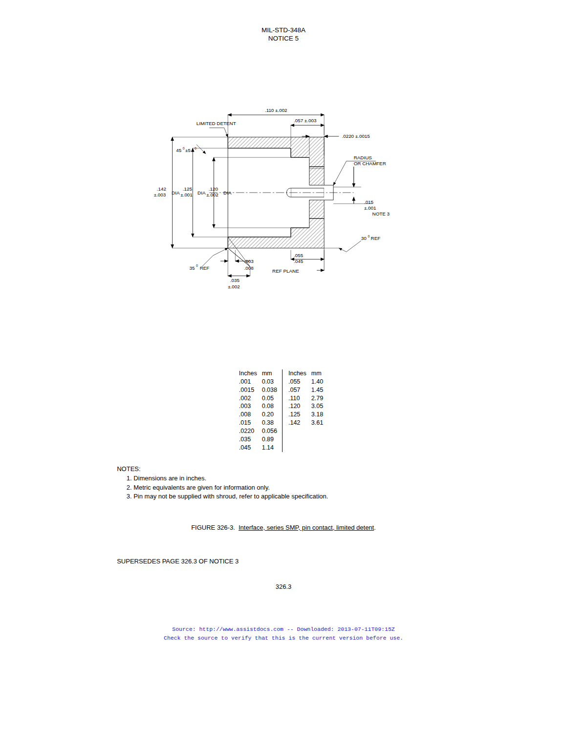MIL-STD-348A
NOTICE 5
LIMITED DETENT 45 0 ±5 0 .110 ±.002 .057 ±.003 .0220 ±.0015 RADIUS OR CHAMFER .015 ±.001 NOTE 3 30 0 REF 35 0 REF .142 ±.003 DIA .125 ±.001 DIA .120 ±.002 DIA .003 .008 .035 ±.002 .055 .045 REF PLANE
| Inches | mm | Inches | mm |
| --- | --- | --- | --- |
| .001 | 0.03 | .055 | 1.40 |
| .0015 | 0.038 | .057 | 1.45 |
| .002 | 0.05 | .110 | 2.79 |
| .003 | 0.08 | .120 | 3.05 |
| .008 | 0.20 | .125 | 3.18 |
| .015 | 0.38 | .142 | 3.61 |
| .0220 | 0.056 | | |
| .035 | 0.89 | | |
| .045 | 1.14 | | |
NOTES:
Dimensions are in inches.
Metric equivalents are given for information only.
Pin may not be supplied with shroud, refer to applicable specification.
FIGURE 326-3. Interface, series SMP, pin contact, limited detent.
SUPERSEDES PAGE 326.3 OF NOTICE 3
326.3
Source: http://www.assistdocs.com -- Downloaded: 2013-07-11T09:15Z
Check the source to verify that this is the current version before use.